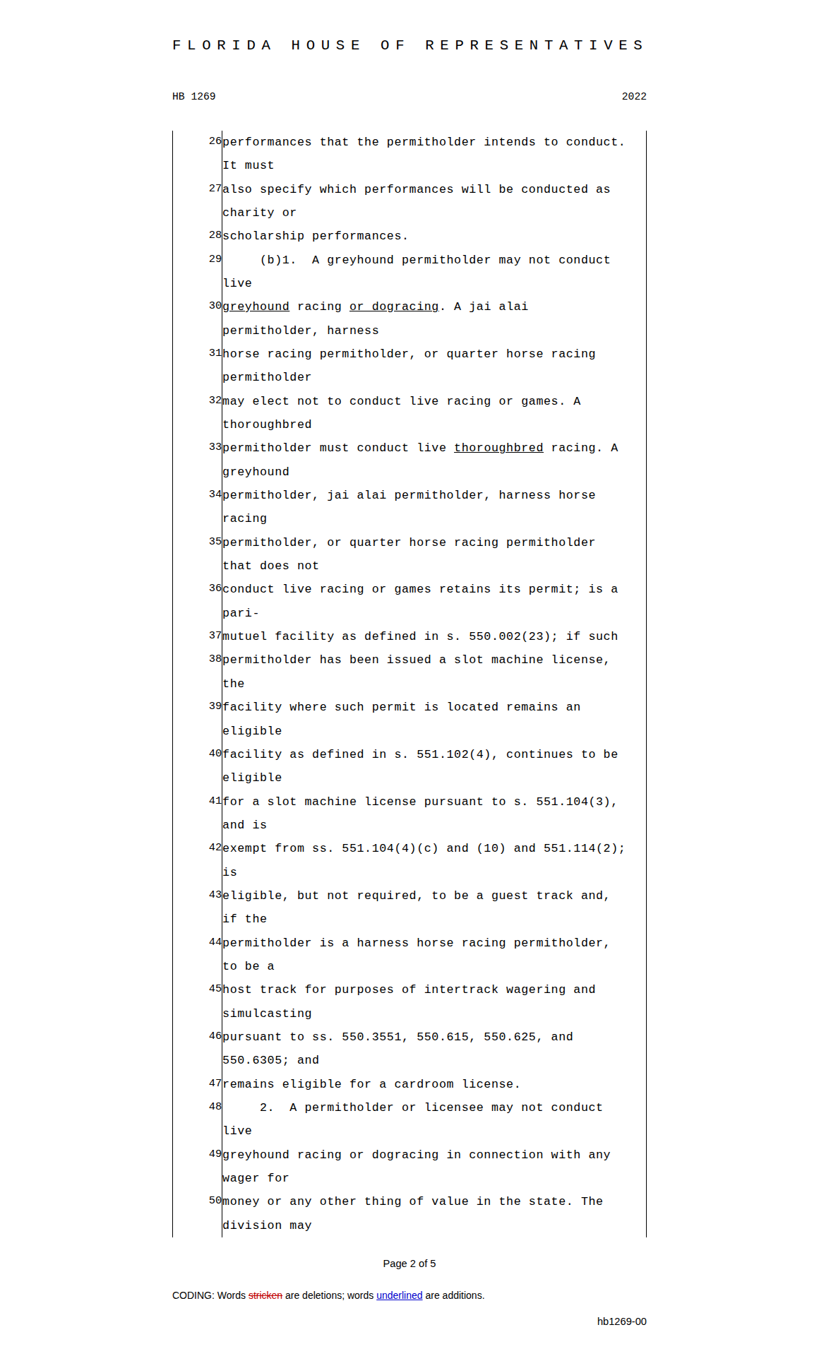FLORIDA HOUSE OF REPRESENTATIVES
HB 1269 2022
| 26 | performances that the permitholder intends to conduct. It must |
| 27 | also specify which performances will be conducted as charity or |
| 28 | scholarship performances. |
| 29 | (b)1. A greyhound permitholder may not conduct live |
| 30 | greyhound racing or dogracing . A jai alai permitholder, harness |
| 31 | horse racing permitholder, or quarter horse racing permitholder |
| 32 | may elect not to conduct live racing or games. A thoroughbred |
| 33 | permitholder must conduct live thoroughbred racing. A greyhound |
| 34 | permitholder, jai alai permitholder, harness horse racing |
| 35 | permitholder, or quarter horse racing permitholder that does not |
| 36 | conduct live racing or games retains its permit; is a pari- |
| 37 | mutuel facility as defined in s. 550.002(23); if such |
| 38 | permitholder has been issued a slot machine license, the |
| 39 | facility where such permit is located remains an eligible |
| 40 | facility as defined in s. 551.102(4), continues to be eligible |
| 41 | for a slot machine license pursuant to s. 551.104(3), and is |
| 42 | exempt from ss. 551.104(4)(c) and (10) and 551.114(2); is |
| 43 | eligible, but not required, to be a guest track and, if the |
| 44 | permitholder is a harness horse racing permitholder, to be a |
| 45 | host track for purposes of intertrack wagering and simulcasting |
| 46 | pursuant to ss. 550.3551, 550.615, 550.625, and 550.6305; and |
| 47 | remains eligible for a cardroom license. |
| 48 | 2. A permitholder or licensee may not conduct live |
| 49 | greyhound racing or dogracing in connection with any wager for |
| 50 | money or any other thing of value in the state. The division may |
Page 2 of 5
CODING: Words stricken are deletions; words underlined are additions.
hb1269-00